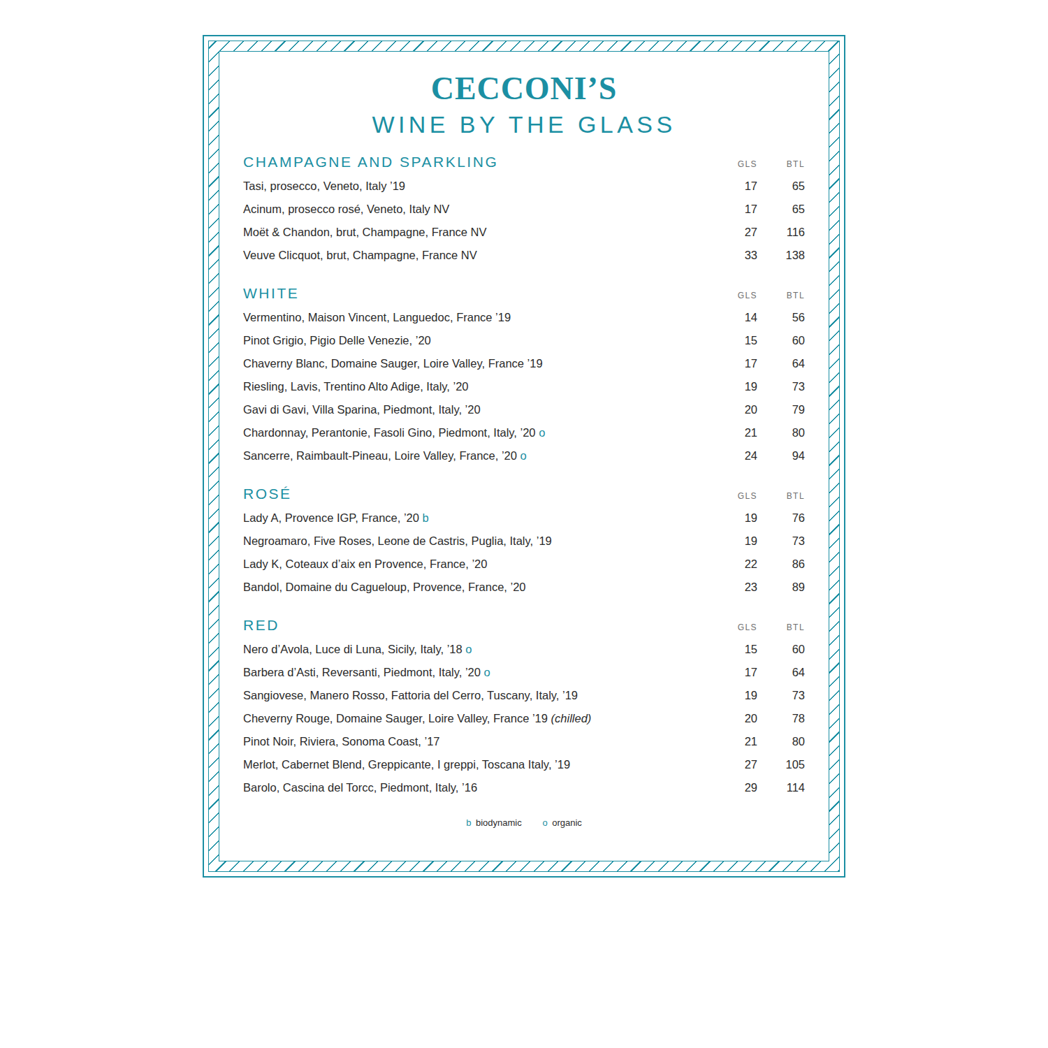CECCONI’S
Wine by the Glass
Champagne and Sparkling
GLS BTL
Tasi, prosecco, Veneto, Italy ’19 1765
Acinum, prosecco rosé, Veneto, Italy NV 1765
Moët & Chandon, brut, Champagne, France NV 27116
Veuve Clicquot, brut, Champagne, France NV 33138
White
GLS BTL
Vermentino, Maison Vincent, Languedoc, France ’19 1456
Pinot Grigio, Pigio Delle Venezie, ’20 1560
Chaverny Blanc, Domaine Sauger, Loire Valley, France ’19 1764
Riesling, Lavis, Trentino Alto Adige, Italy, ’20 1973
Gavi di Gavi, Villa Sparina, Piedmont, Italy, ’20 2079
Chardonnay, Perantonie, Fasoli Gino, Piedmont, Italy, ’20 o 2180
Sancerre, Raimbault-Pineau, Loire Valley, France, ’20 o 2494
Rosé
GLS BTL
Lady A, Provence IGP, France, ’20 b 1976
Negroamaro, Five Roses, Leone de Castris, Puglia, Italy, ’19 1973
Lady K, Coteaux d’aix en Provence, France, ’20 2286
Bandol, Domaine du Cagueloup, Provence, France, ’20 2389
Red
GLS BTL
Nero d’Avola, Luce di Luna, Sicily, Italy, ’18 o 1560
Barbera d’Asti, Reversanti, Piedmont, Italy, ’20 o 1764
Sangiovese, Manero Rosso, Fattoria del Cerro, Tuscany, Italy, ’19 1973
Cheverny Rouge, Domaine Sauger, Loire Valley, France ’19 (chilled) 2078
Pinot Noir, Riviera, Sonoma Coast, ’17 2180
Merlot, Cabernet Blend, Greppicante, I greppi, Toscana Italy, ’19 27105
Barolo, Cascina del Torcc, Piedmont, Italy, ’16 29114
b biodynamic o organic